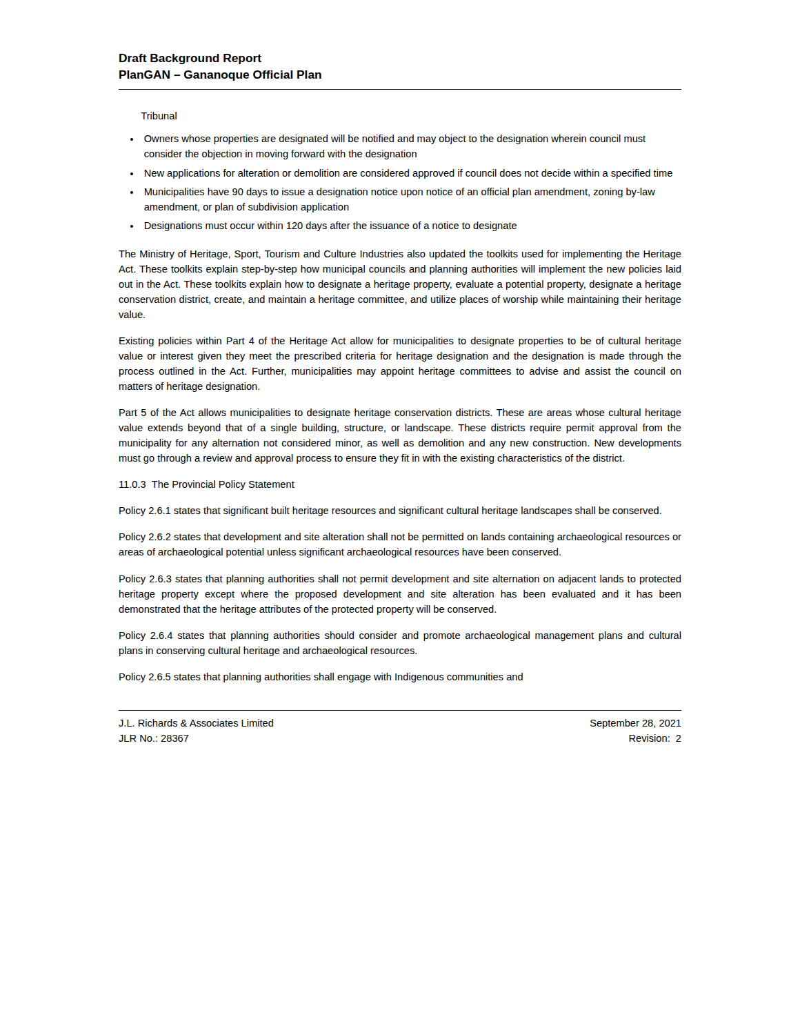Draft Background Report
PlanGAN – Gananoque Official Plan
Tribunal
Owners whose properties are designated will be notified and may object to the designation wherein council must consider the objection in moving forward with the designation
New applications for alteration or demolition are considered approved if council does not decide within a specified time
Municipalities have 90 days to issue a designation notice upon notice of an official plan amendment, zoning by-law amendment, or plan of subdivision application
Designations must occur within 120 days after the issuance of a notice to designate
The Ministry of Heritage, Sport, Tourism and Culture Industries also updated the toolkits used for implementing the Heritage Act. These toolkits explain step-by-step how municipal councils and planning authorities will implement the new policies laid out in the Act. These toolkits explain how to designate a heritage property, evaluate a potential property, designate a heritage conservation district, create, and maintain a heritage committee, and utilize places of worship while maintaining their heritage value.
Existing policies within Part 4 of the Heritage Act allow for municipalities to designate properties to be of cultural heritage value or interest given they meet the prescribed criteria for heritage designation and the designation is made through the process outlined in the Act. Further, municipalities may appoint heritage committees to advise and assist the council on matters of heritage designation.
Part 5 of the Act allows municipalities to designate heritage conservation districts. These are areas whose cultural heritage value extends beyond that of a single building, structure, or landscape. These districts require permit approval from the municipality for any alternation not considered minor, as well as demolition and any new construction. New developments must go through a review and approval process to ensure they fit in with the existing characteristics of the district.
11.0.3 The Provincial Policy Statement
Policy 2.6.1 states that significant built heritage resources and significant cultural heritage landscapes shall be conserved.
Policy 2.6.2 states that development and site alteration shall not be permitted on lands containing archaeological resources or areas of archaeological potential unless significant archaeological resources have been conserved.
Policy 2.6.3 states that planning authorities shall not permit development and site alternation on adjacent lands to protected heritage property except where the proposed development and site alteration has been evaluated and it has been demonstrated that the heritage attributes of the protected property will be conserved.
Policy 2.6.4 states that planning authorities should consider and promote archaeological management plans and cultural plans in conserving cultural heritage and archaeological resources.
Policy 2.6.5 states that planning authorities shall engage with Indigenous communities and
J.L. Richards & Associates Limited
JLR No.: 28367
September 28, 2021
Revision: 2